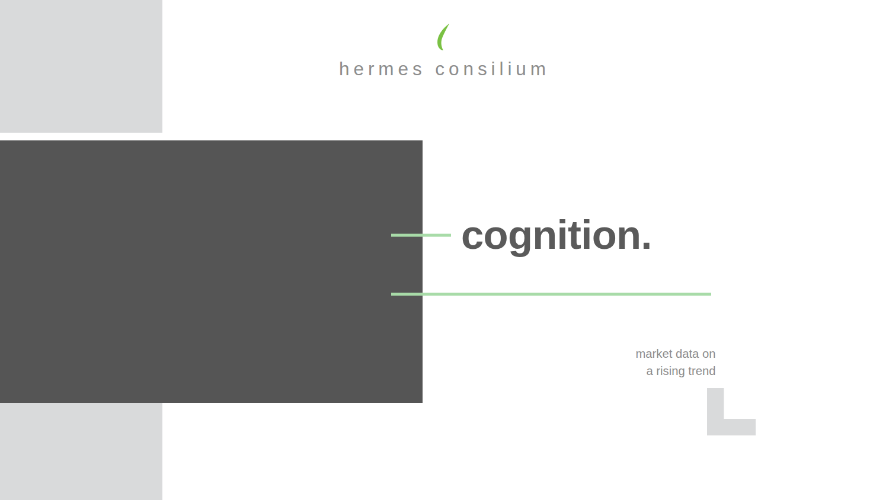hermes consilium
cognition.
market data on
a rising trend